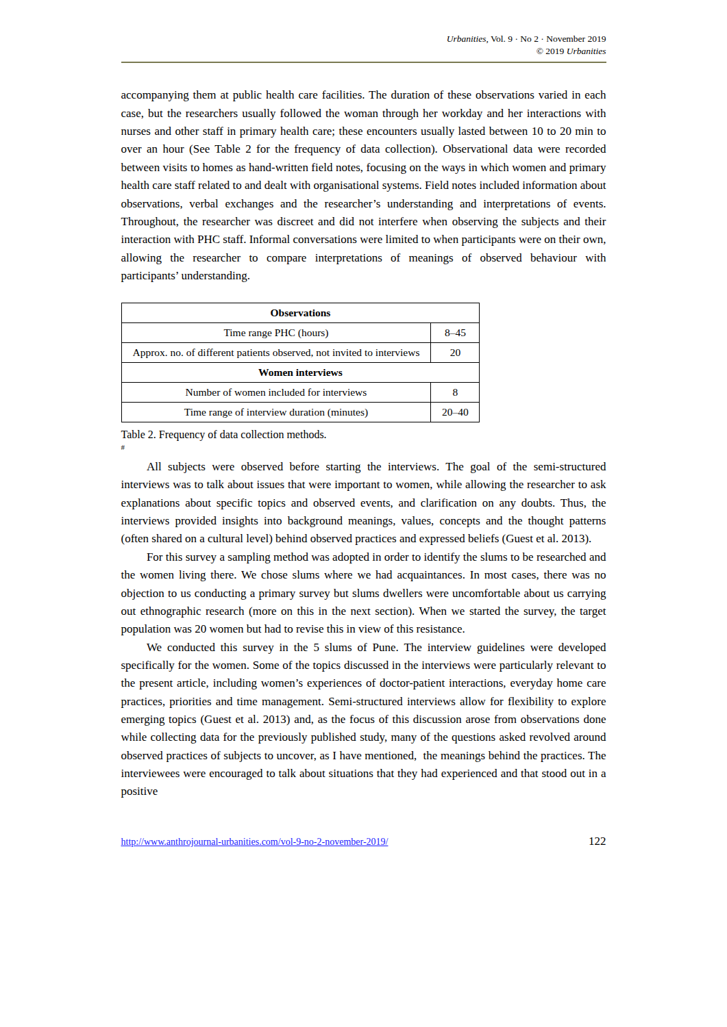Urbanities, Vol. 9 · No 2 · November 2019
© 2019 Urbanities
accompanying them at public health care facilities. The duration of these observations varied in each case, but the researchers usually followed the woman through her workday and her interactions with nurses and other staff in primary health care; these encounters usually lasted between 10 to 20 min to over an hour (See Table 2 for the frequency of data collection). Observational data were recorded between visits to homes as hand-written field notes, focusing on the ways in which women and primary health care staff related to and dealt with organisational systems. Field notes included information about observations, verbal exchanges and the researcher’s understanding and interpretations of events. Throughout, the researcher was discreet and did not interfere when observing the subjects and their interaction with PHC staff. Informal conversations were limited to when participants were on their own, allowing the researcher to compare interpretations of meanings of observed behaviour with participants’ understanding.
| Observations |
| --- |
| Time range PHC (hours) | 8–45 |
| Approx. no. of different patients observed, not invited to interviews | 20 |
| Women interviews |
| Number of women included for interviews | 8 |
| Time range of interview duration (minutes) | 20–40 |
Table 2. Frequency of data collection methods.
#
All subjects were observed before starting the interviews. The goal of the semi-structured interviews was to talk about issues that were important to women, while allowing the researcher to ask explanations about specific topics and observed events, and clarification on any doubts. Thus, the interviews provided insights into background meanings, values, concepts and the thought patterns (often shared on a cultural level) behind observed practices and expressed beliefs (Guest et al. 2013).
For this survey a sampling method was adopted in order to identify the slums to be researched and the women living there. We chose slums where we had acquaintances. In most cases, there was no objection to us conducting a primary survey but slums dwellers were uncomfortable about us carrying out ethnographic research (more on this in the next section). When we started the survey, the target population was 20 women but had to revise this in view of this resistance.
We conducted this survey in the 5 slums of Pune. The interview guidelines were developed specifically for the women. Some of the topics discussed in the interviews were particularly relevant to the present article, including women’s experiences of doctor-patient interactions, everyday home care practices, priorities and time management. Semi-structured interviews allow for flexibility to explore emerging topics (Guest et al. 2013) and, as the focus of this discussion arose from observations done while collecting data for the previously published study, many of the questions asked revolved around observed practices of subjects to uncover, as I have mentioned, the meanings behind the practices. The interviewees were encouraged to talk about situations that they had experienced and that stood out in a positive
http://www.anthrojournal-urbanities.com/vol-9-no-2-november-2019/ 122